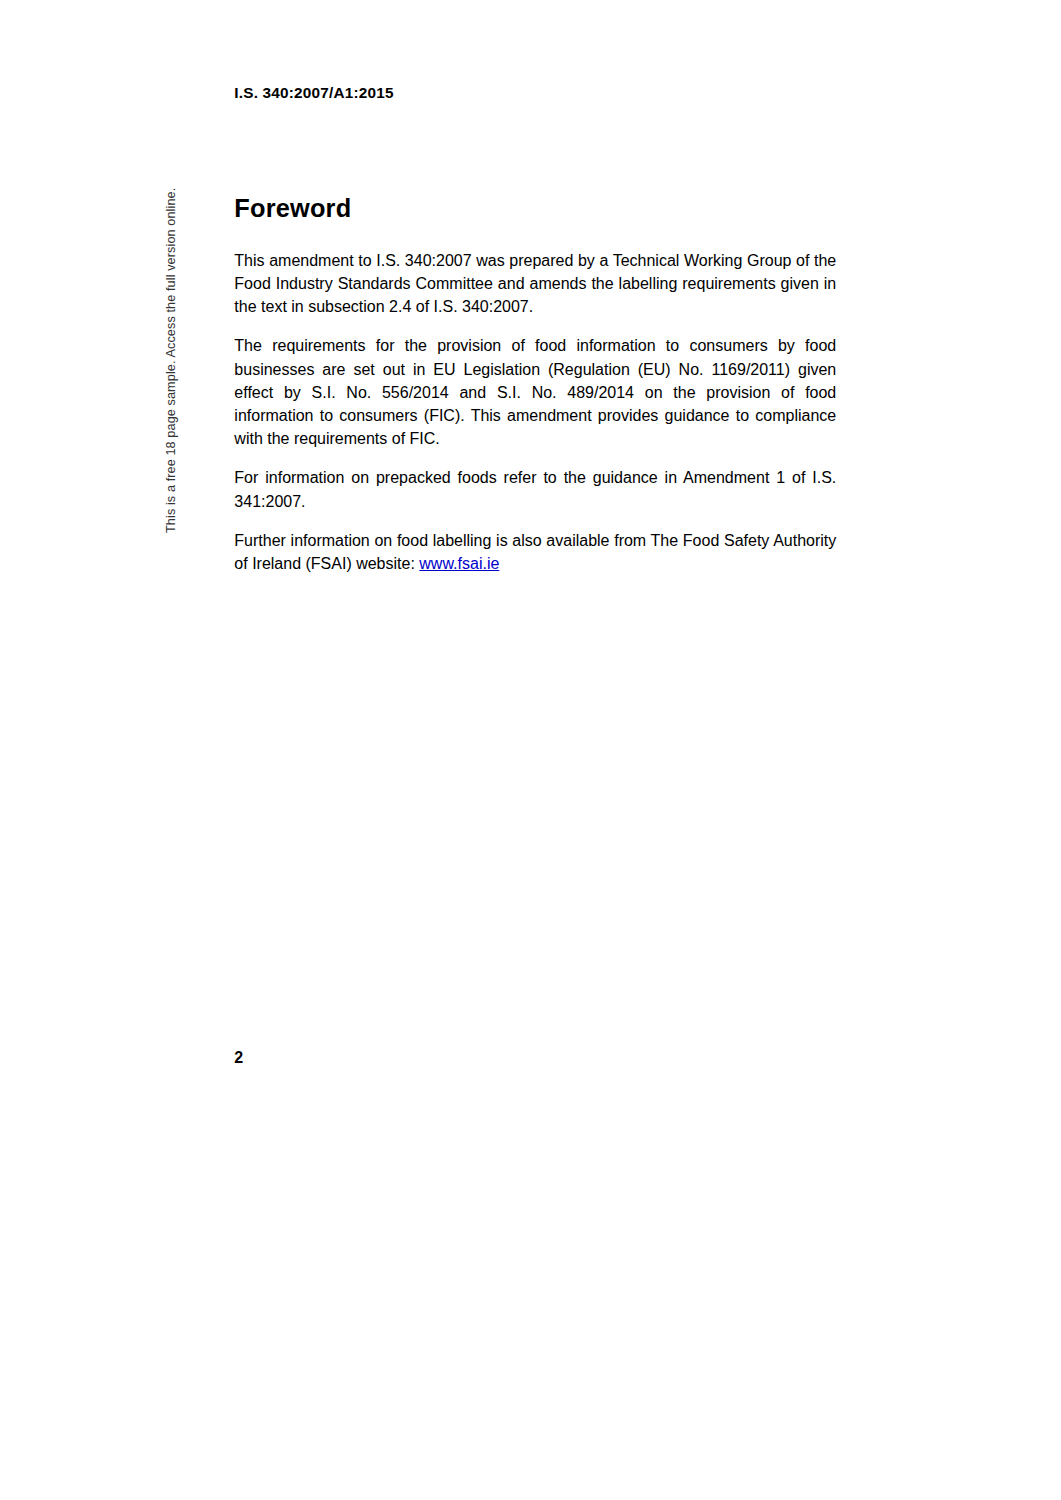I.S. 340:2007/A1:2015
Foreword
This amendment to I.S. 340:2007 was prepared by a Technical Working Group of the Food Industry Standards Committee and amends the labelling requirements given in the text in subsection 2.4 of I.S. 340:2007.
The requirements for the provision of food information to consumers by food businesses are set out in EU Legislation (Regulation (EU) No. 1169/2011) given effect by S.I. No. 556/2014 and S.I. No. 489/2014 on the provision of food information to consumers (FIC). This amendment provides guidance to compliance with the requirements of FIC.
For information on prepacked foods refer to the guidance in Amendment 1 of I.S. 341:2007.
Further information on food labelling is also available from The Food Safety Authority of Ireland (FSAI) website: www.fsai.ie
This is a free 18 page sample. Access the full version online.
2